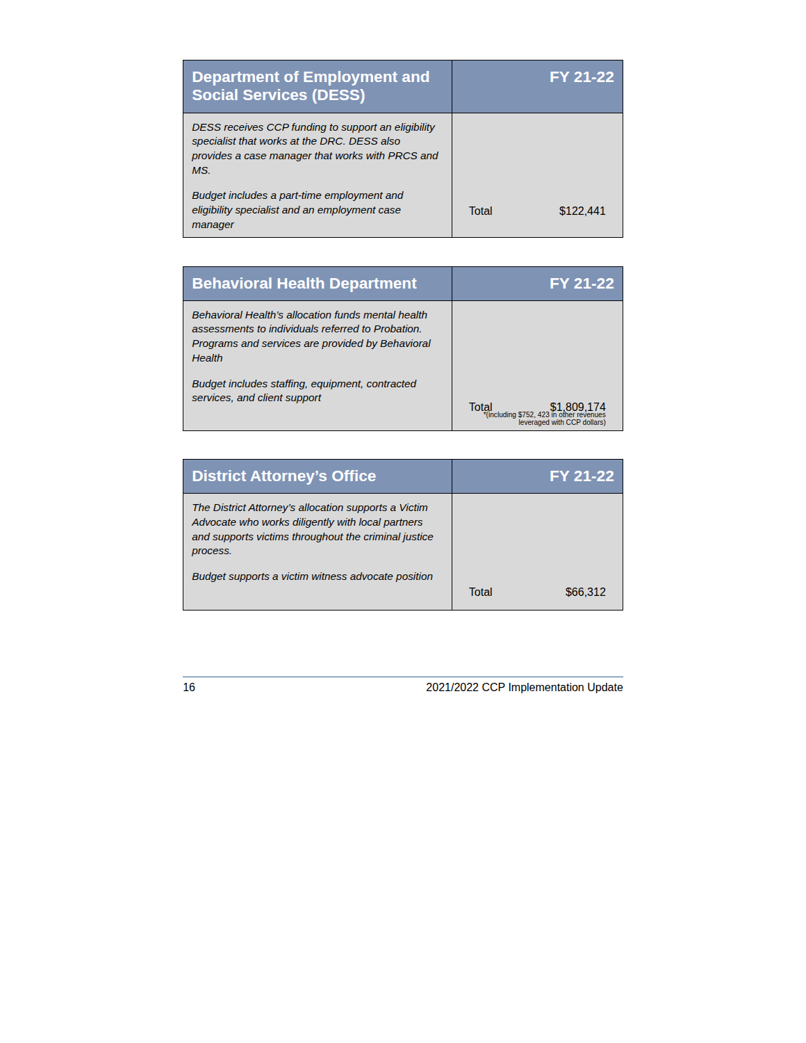| Department of Employment and Social Services (DESS) | FY 21-22 |
| --- | --- |
| DESS receives CCP funding to support an eligibility specialist that works at the DRC. DESS also provides a case manager that works with PRCS and MS. Budget includes a part-time employment and eligibility specialist and an employment case manager | Total $122,441 |
| Behavioral Health Department | FY 21-22 |
| --- | --- |
| Behavioral Health’s allocation funds mental health assessments to individuals referred to Probation. Programs and services are provided by Behavioral Health Budget includes staffing, equipment, contracted services, and client support | Total $1,809,174 *(including $752, 423 in other revenues leveraged with CCP dollars) |
| District Attorney’s Office | FY 21-22 |
| --- | --- |
| The District Attorney’s allocation supports a Victim Advocate who works diligently with local partners and supports victims throughout the criminal justice process. Budget supports a victim witness advocate position | Total $66,312 |
16 2021/2022 CCP Implementation Update